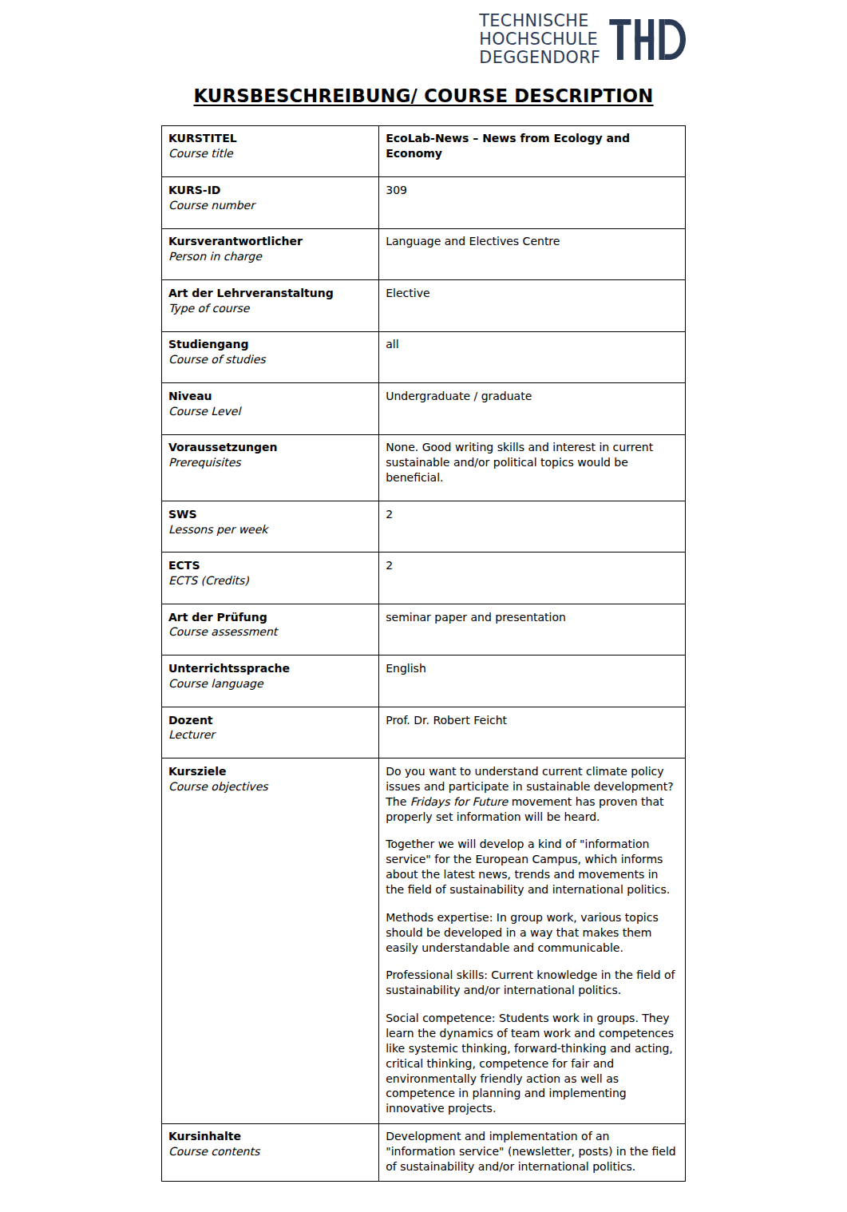TECHNISCHE HOCHSCHULE DEGGENDORF
KURSBESCHREIBUNG/ COURSE DESCRIPTION
| KURSTITEL Course title | EcoLab-News – News from Ecology and Economy |
| KURS-ID Course number | 309 |
| Kursverantwortlicher Person in charge | Language and Electives Centre |
| Art der Lehrveranstaltung Type of course | Elective |
| Studiengang Course of studies | all |
| Niveau Course Level | Undergraduate / graduate |
| Voraussetzungen Prerequisites | None. Good writing skills and interest in current sustainable and/or political topics would be beneficial. |
| SWS Lessons per week | 2 |
| ECTS ECTS (Credits) | 2 |
| Art der Prüfung Course assessment | seminar paper and presentation |
| Unterrichtssprache Course language | English |
| Dozent Lecturer | Prof. Dr. Robert Feicht |
| Kursziele Course objectives | Do you want to understand current climate policy issues and participate in sustainable development? The Fridays for Future movement has proven that properly set information will be heard. Together we will develop a kind of "information service" for the European Campus, which informs about the latest news, trends and movements in the field of sustainability and international politics. Methods expertise: In group work, various topics should be developed in a way that makes them easily understandable and communicable. Professional skills: Current knowledge in the field of sustainability and/or international politics. Social competence: Students work in groups. They learn the dynamics of team work and competences like systemic thinking, forward-thinking and acting, critical thinking, competence for fair and environmentally friendly action as well as competence in planning and implementing innovative projects. |
| Kursinhalte Course contents | Development and implementation of an "information service" (newsletter, posts) in the field of sustainability and/or international politics. |